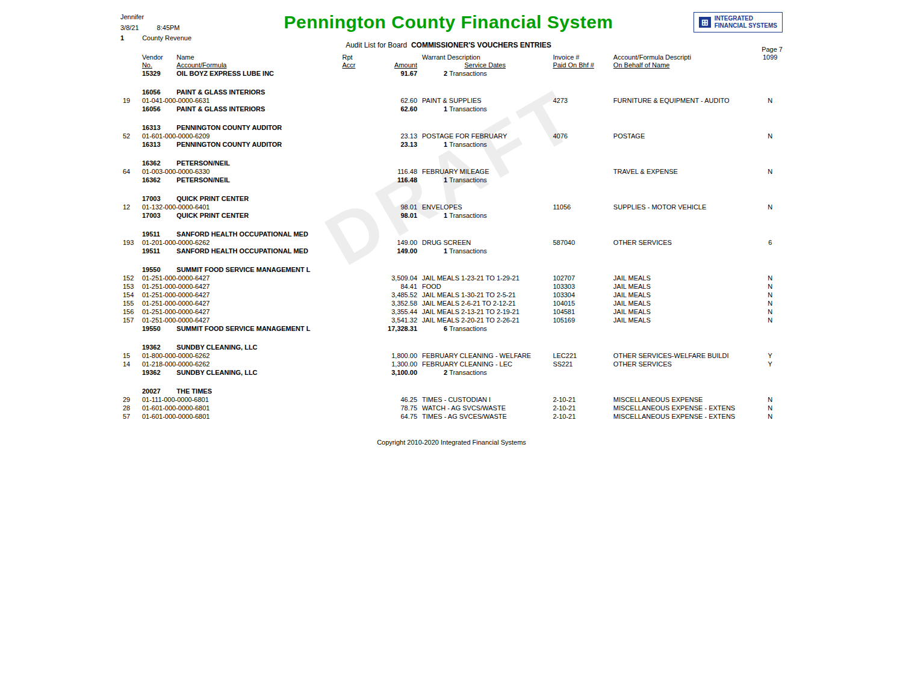DRAFT
Jennifer
3/8/218:45PM
1 County Revenue
Pennington County Financial System
Audit List for Board COMMISSIONER'S VOUCHERS ENTRIES
⊞ INTEGRATED
FINANCIAL SYSTEMS
Page 7
| | Vendor | Name | Rpt | | Warrant Description | Invoice # | Account/Formula Descripti | 1099 |
| --- | --- | --- | --- | --- | --- | --- | --- | --- |
| | No. | Account/Formula | Accr | Amount | Service Dates | Paid On Bhf # | On Behalf of Name | |
| | 15329 | OIL BOYZ EXPRESS LUBE INC | | 91.67 | 2 Transactions | | | |
| | 16056 | PAINT & GLASS INTERIORS | | | | | | |
| 19 | 01-041-000-0000-6631 | | 62.60 | PAINT & SUPPLIES | 4273 | FURNITURE & EQUIPMENT - AUDITO | N |
| | 16056 | PAINT & GLASS INTERIORS | | 62.60 | 1 Transactions | | | |
| | 16313 | PENNINGTON COUNTY AUDITOR | | | | | | |
| 52 | 01-601-000-0000-6209 | | 23.13 | POSTAGE FOR FEBRUARY | 4076 | POSTAGE | N |
| | 16313 | PENNINGTON COUNTY AUDITOR | | 23.13 | 1 Transactions | | | |
| | 16362 | PETERSON/NEIL | | | | | | |
| 64 | 01-003-000-0000-6330 | | 116.48 | FEBRUARY MILEAGE | | TRAVEL & EXPENSE | N |
| | 16362 | PETERSON/NEIL | | 116.48 | 1 Transactions | | | |
| | 17003 | QUICK PRINT CENTER | | | | | | |
| 12 | 01-132-000-0000-6401 | | 98.01 | ENVELOPES | 11056 | SUPPLIES - MOTOR VEHICLE | N |
| | 17003 | QUICK PRINT CENTER | | 98.01 | 1 Transactions | | | |
| | 19511 | SANFORD HEALTH OCCUPATIONAL MED | | | | | | |
| 193 | 01-201-000-0000-6262 | | 149.00 | DRUG SCREEN | 587040 | OTHER SERVICES | 6 |
| | 19511 | SANFORD HEALTH OCCUPATIONAL MED | | 149.00 | 1 Transactions | | | |
| | 19550 | SUMMIT FOOD SERVICE MANAGEMENT L | | | | | | |
| 152 | 01-251-000-0000-6427 | | 3,509.04 | JAIL MEALS 1-23-21 TO 1-29-21 | 102707 | JAIL MEALS | N |
| 153 | 01-251-000-0000-6427 | | 84.41 | FOOD | 103303 | JAIL MEALS | N |
| 154 | 01-251-000-0000-6427 | | 3,485.52 | JAIL MEALS 1-30-21 TO 2-5-21 | 103304 | JAIL MEALS | N |
| 155 | 01-251-000-0000-6427 | | 3,352.58 | JAIL MEALS 2-6-21 TO 2-12-21 | 104015 | JAIL MEALS | N |
| 156 | 01-251-000-0000-6427 | | 3,355.44 | JAIL MEALS 2-13-21 TO 2-19-21 | 104581 | JAIL MEALS | N |
| 157 | 01-251-000-0000-6427 | | 3,541.32 | JAIL MEALS 2-20-21 TO 2-26-21 | 105169 | JAIL MEALS | N |
| | 19550 | SUMMIT FOOD SERVICE MANAGEMENT L | | 17,328.31 | 6 Transactions | | | |
| | 19362 | SUNDBY CLEANING, LLC | | | | | | |
| 15 | 01-800-000-0000-6262 | | 1,800.00 | FEBRUARY CLEANING - WELFARE | LEC221 | OTHER SERVICES-WELFARE BUILDI | Y |
| 14 | 01-218-000-0000-6262 | | 1,300.00 | FEBRUARY CLEANING - LEC | SS221 | OTHER SERVICES | Y |
| | 19362 | SUNDBY CLEANING, LLC | | 3,100.00 | 2 Transactions | | | |
| | 20027 | THE TIMES | | | | | | |
| 29 | 01-111-000-0000-6801 | | 46.25 | TIMES - CUSTODIAN I | 2-10-21 | MISCELLANEOUS EXPENSE | N |
| 28 | 01-601-000-0000-6801 | | 78.75 | WATCH - AG SVCS/WASTE | 2-10-21 | MISCELLANEOUS EXPENSE - EXTENS | N |
| 57 | 01-601-000-0000-6801 | | 64.75 | TIMES - AG SVCES/WASTE | 2-10-21 | MISCELLANEOUS EXPENSE - EXTENS | N |
Copyright 2010-2020 Integrated Financial Systems